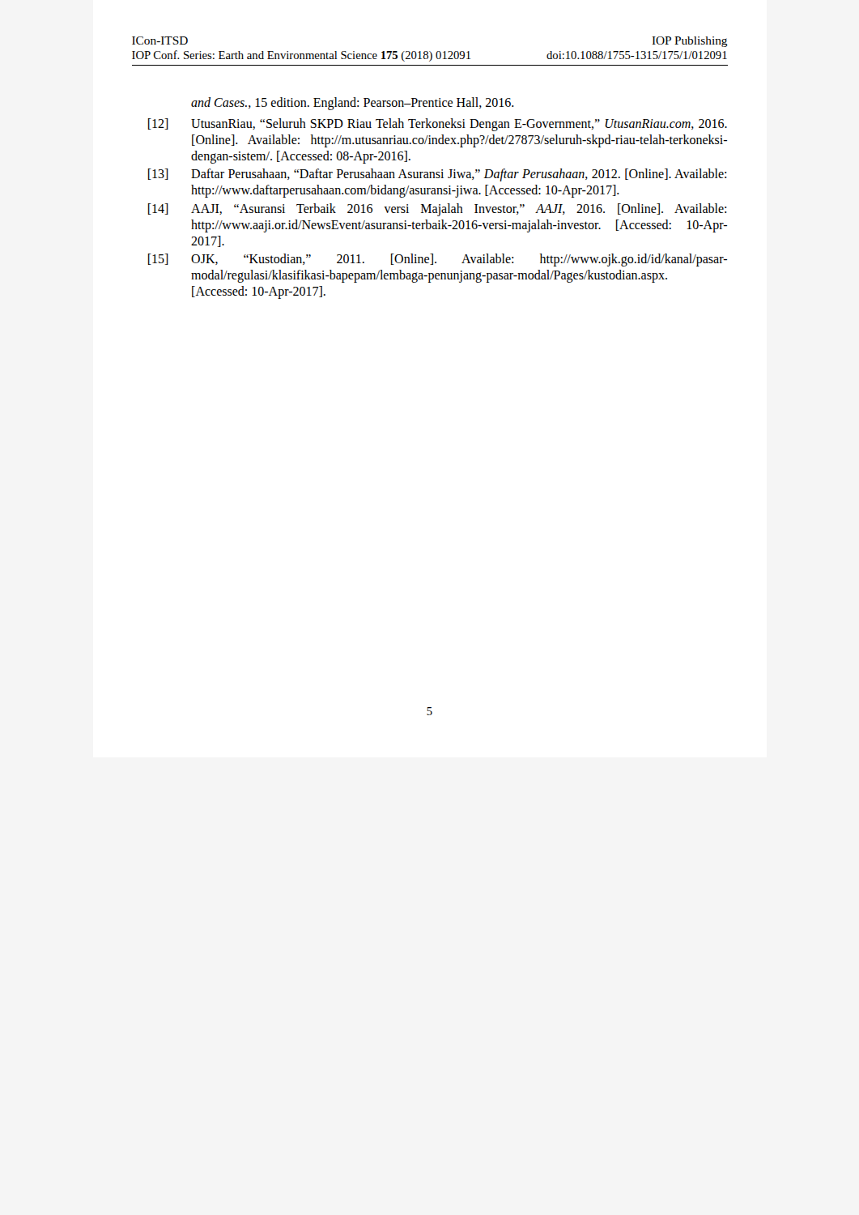ICon-ITSD IOP Publishing
IOP Conf. Series: Earth and Environmental Science 175 (2018) 012091 doi:10.1088/1755-1315/175/1/012091
and Cases., 15 edition. England: Pearson–Prentice Hall, 2016.
[12] UtusanRiau, “Seluruh SKPD Riau Telah Terkoneksi Dengan E-Government,” UtusanRiau.com, 2016. [Online]. Available: http://m.utusanriau.co/index.php?/det/27873/seluruh-skpd-riau-telah-terkoneksi-dengan-sistem/. [Accessed: 08-Apr-2016].
[13] Daftar Perusahaan, “Daftar Perusahaan Asuransi Jiwa,” Daftar Perusahaan, 2012. [Online]. Available: http://www.daftarperusahaan.com/bidang/asuransi-jiwa. [Accessed: 10-Apr-2017].
[14] AAJI, “Asuransi Terbaik 2016 versi Majalah Investor,” AAJI, 2016. [Online]. Available: http://www.aaji.or.id/NewsEvent/asuransi-terbaik-2016-versi-majalah-investor. [Accessed: 10-Apr-2017].
[15] OJK, “Kustodian,” 2011. [Online]. Available: http://www.ojk.go.id/id/kanal/pasar-modal/regulasi/klasifikasi-bapepam/lembaga-penunjang-pasar-modal/Pages/kustodian.aspx. [Accessed: 10-Apr-2017].
5